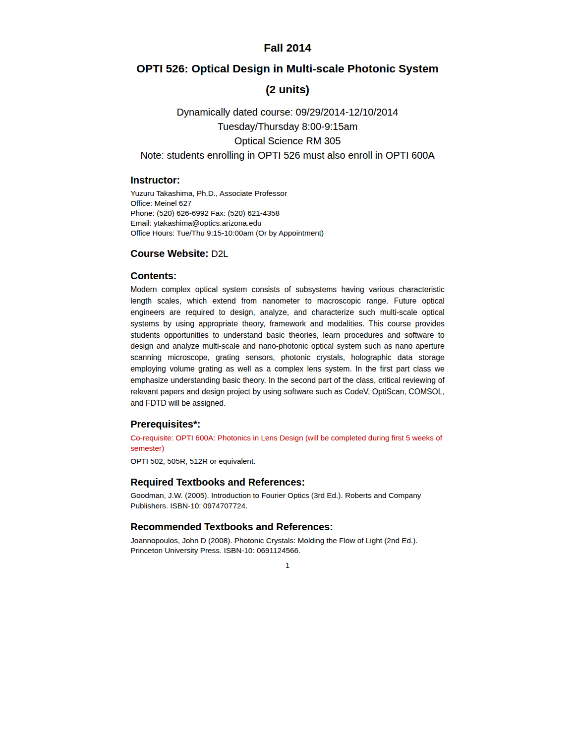Fall 2014
OPTI 526: Optical Design in Multi-scale Photonic System
(2 units)
Dynamically dated course: 09/29/2014-12/10/2014
Tuesday/Thursday 8:00-9:15am
Optical Science RM 305
Note: students enrolling in OPTI 526 must also enroll in OPTI 600A
Instructor:
Yuzuru Takashima, Ph.D., Associate Professor
Office: Meinel 627
Phone: (520) 626-6992 Fax: (520) 621-4358
Email: ytakashima@optics.arizona.edu
Office Hours: Tue/Thu 9:15-10:00am (Or by Appointment)
Course Website: D2L
Contents:
Modern complex optical system consists of subsystems having various characteristic length scales, which extend from nanometer to macroscopic range. Future optical engineers are required to design, analyze, and characterize such multi-scale optical systems by using appropriate theory, framework and modalities. This course provides students opportunities to understand basic theories, learn procedures and software to design and analyze multi-scale and nano-photonic optical system such as nano aperture scanning microscope, grating sensors, photonic crystals, holographic data storage employing volume grating as well as a complex lens system. In the first part class we emphasize understanding basic theory. In the second part of the class, critical reviewing of relevant papers and design project by using software such as CodeV, OptiScan, COMSOL, and FDTD will be assigned.
Prerequisites*:
Co-requisite: OPTI 600A: Photonics in Lens Design (will be completed during first 5 weeks of semester)
OPTI 502, 505R, 512R or equivalent.
Required Textbooks and References:
Goodman, J.W. (2005). Introduction to Fourier Optics (3rd Ed.). Roberts and Company Publishers. ISBN-10: 0974707724.
Recommended Textbooks and References:
Joannopoulos, John D (2008). Photonic Crystals: Molding the Flow of Light (2nd Ed.). Princeton University Press. ISBN-10: 0691124566.
1